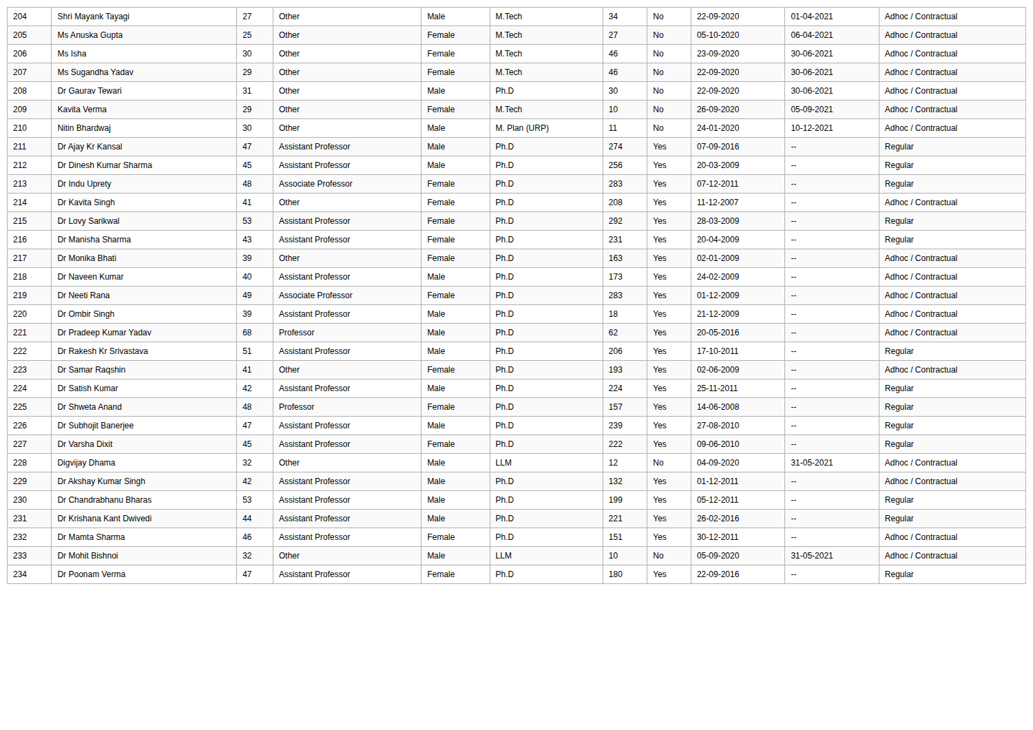| 204 | Shri Mayank Tayagi | 27 | Other | Male | M.Tech | 34 | No | 22-09-2020 | 01-04-2021 | Adhoc / Contractual |
| 205 | Ms Anuska Gupta | 25 | Other | Female | M.Tech | 27 | No | 05-10-2020 | 06-04-2021 | Adhoc / Contractual |
| 206 | Ms Isha | 30 | Other | Female | M.Tech | 46 | No | 23-09-2020 | 30-06-2021 | Adhoc / Contractual |
| 207 | Ms Sugandha Yadav | 29 | Other | Female | M.Tech | 46 | No | 22-09-2020 | 30-06-2021 | Adhoc / Contractual |
| 208 | Dr Gaurav Tewari | 31 | Other | Male | Ph.D | 30 | No | 22-09-2020 | 30-06-2021 | Adhoc / Contractual |
| 209 | Kavita Verma | 29 | Other | Female | M.Tech | 10 | No | 26-09-2020 | 05-09-2021 | Adhoc / Contractual |
| 210 | Nitin Bhardwaj | 30 | Other | Male | M. Plan (URP) | 11 | No | 24-01-2020 | 10-12-2021 | Adhoc / Contractual |
| 211 | Dr Ajay Kr Kansal | 47 | Assistant Professor | Male | Ph.D | 274 | Yes | 07-09-2016 | -- | Regular |
| 212 | Dr Dinesh Kumar Sharma | 45 | Assistant Professor | Male | Ph.D | 256 | Yes | 20-03-2009 | -- | Regular |
| 213 | Dr Indu Uprety | 48 | Associate Professor | Female | Ph.D | 283 | Yes | 07-12-2011 | -- | Regular |
| 214 | Dr Kavita Singh | 41 | Other | Female | Ph.D | 208 | Yes | 11-12-2007 | -- | Adhoc / Contractual |
| 215 | Dr Lovy Sarikwal | 53 | Assistant Professor | Female | Ph.D | 292 | Yes | 28-03-2009 | -- | Regular |
| 216 | Dr Manisha Sharma | 43 | Assistant Professor | Female | Ph.D | 231 | Yes | 20-04-2009 | -- | Regular |
| 217 | Dr Monika Bhati | 39 | Other | Female | Ph.D | 163 | Yes | 02-01-2009 | -- | Adhoc / Contractual |
| 218 | Dr Naveen Kumar | 40 | Assistant Professor | Male | Ph.D | 173 | Yes | 24-02-2009 | -- | Adhoc / Contractual |
| 219 | Dr Neeti Rana | 49 | Associate Professor | Female | Ph.D | 283 | Yes | 01-12-2009 | -- | Adhoc / Contractual |
| 220 | Dr Ombir Singh | 39 | Assistant Professor | Male | Ph.D | 18 | Yes | 21-12-2009 | -- | Adhoc / Contractual |
| 221 | Dr Pradeep Kumar Yadav | 68 | Professor | Male | Ph.D | 62 | Yes | 20-05-2016 | -- | Adhoc / Contractual |
| 222 | Dr Rakesh Kr Srivastava | 51 | Assistant Professor | Male | Ph.D | 206 | Yes | 17-10-2011 | -- | Regular |
| 223 | Dr Samar Raqshin | 41 | Other | Female | Ph.D | 193 | Yes | 02-06-2009 | -- | Adhoc / Contractual |
| 224 | Dr Satish Kumar | 42 | Assistant Professor | Male | Ph.D | 224 | Yes | 25-11-2011 | -- | Regular |
| 225 | Dr Shweta Anand | 48 | Professor | Female | Ph.D | 157 | Yes | 14-06-2008 | -- | Regular |
| 226 | Dr Subhojit Banerjee | 47 | Assistant Professor | Male | Ph.D | 239 | Yes | 27-08-2010 | -- | Regular |
| 227 | Dr Varsha Dixit | 45 | Assistant Professor | Female | Ph.D | 222 | Yes | 09-06-2010 | -- | Regular |
| 228 | Digvijay Dhama | 32 | Other | Male | LLM | 12 | No | 04-09-2020 | 31-05-2021 | Adhoc / Contractual |
| 229 | Dr Akshay Kumar Singh | 42 | Assistant Professor | Male | Ph.D | 132 | Yes | 01-12-2011 | -- | Adhoc / Contractual |
| 230 | Dr Chandrabhanu Bharas | 53 | Assistant Professor | Male | Ph.D | 199 | Yes | 05-12-2011 | -- | Regular |
| 231 | Dr Krishana Kant Dwivedi | 44 | Assistant Professor | Male | Ph.D | 221 | Yes | 26-02-2016 | -- | Regular |
| 232 | Dr Mamta Sharma | 46 | Assistant Professor | Female | Ph.D | 151 | Yes | 30-12-2011 | -- | Adhoc / Contractual |
| 233 | Dr Mohit Bishnoi | 32 | Other | Male | LLM | 10 | No | 05-09-2020 | 31-05-2021 | Adhoc / Contractual |
| 234 | Dr Poonam Verma | 47 | Assistant Professor | Female | Ph.D | 180 | Yes | 22-09-2016 | -- | Regular |